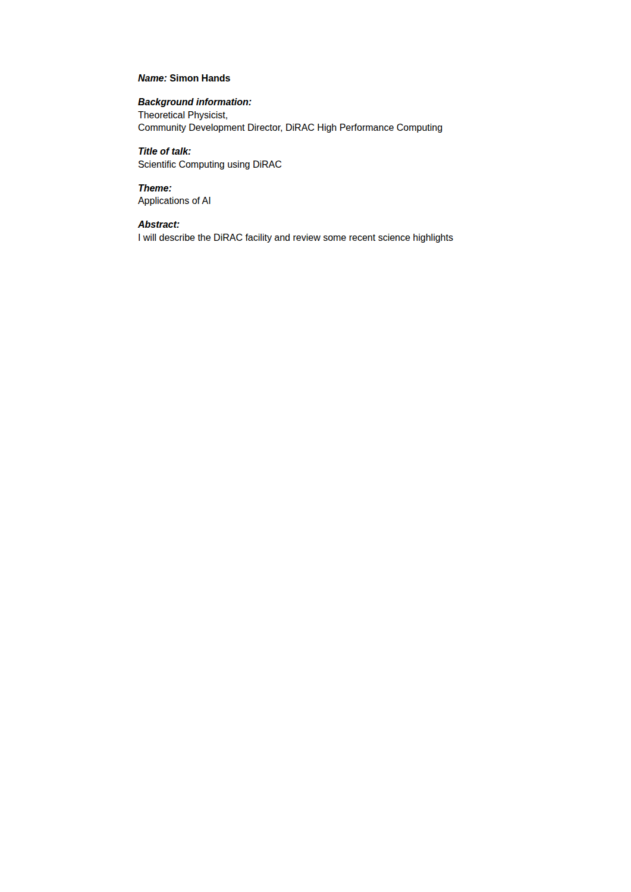Name: Simon Hands
Background information:
Theoretical Physicist, Community Development Director, DiRAC High Performance Computing
Title of talk:
Scientific Computing using DiRAC
Theme:
Applications of AI
Abstract:
I will describe the DiRAC facility and review some recent science highlights